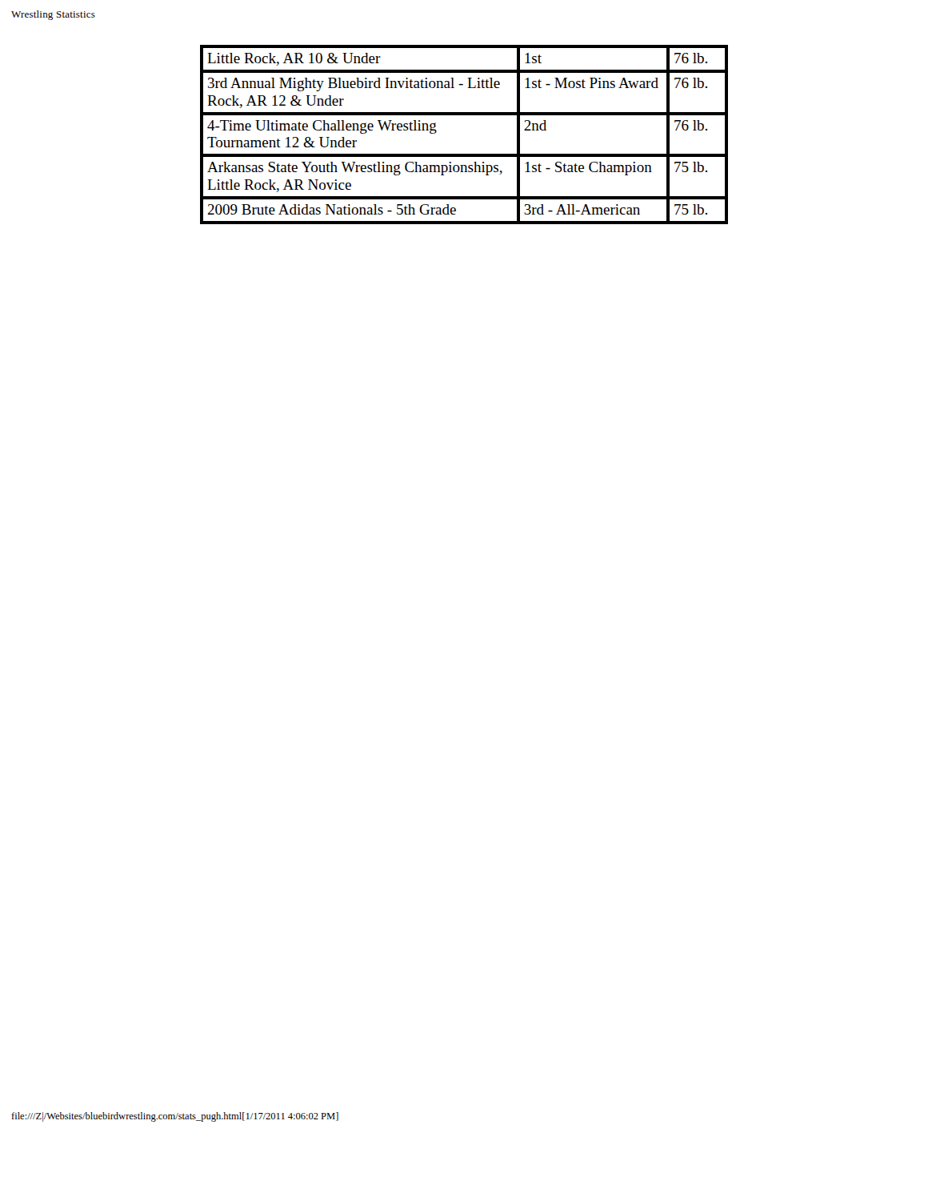Wrestling Statistics
| Little Rock, AR 10 & Under | 1st | 76 lb. |
| 3rd Annual Mighty Bluebird Invitational - Little Rock, AR 12 & Under | 1st - Most Pins Award | 76 lb. |
| 4-Time Ultimate Challenge Wrestling Tournament 12 & Under | 2nd | 76 lb. |
| Arkansas State Youth Wrestling Championships, Little Rock, AR Novice | 1st - State Champion | 75 lb. |
| 2009 Brute Adidas Nationals - 5th Grade | 3rd - All-American | 75 lb. |
file:///Z|/Websites/bluebirdwrestling.com/stats_pugh.html[1/17/2011 4:06:02 PM]